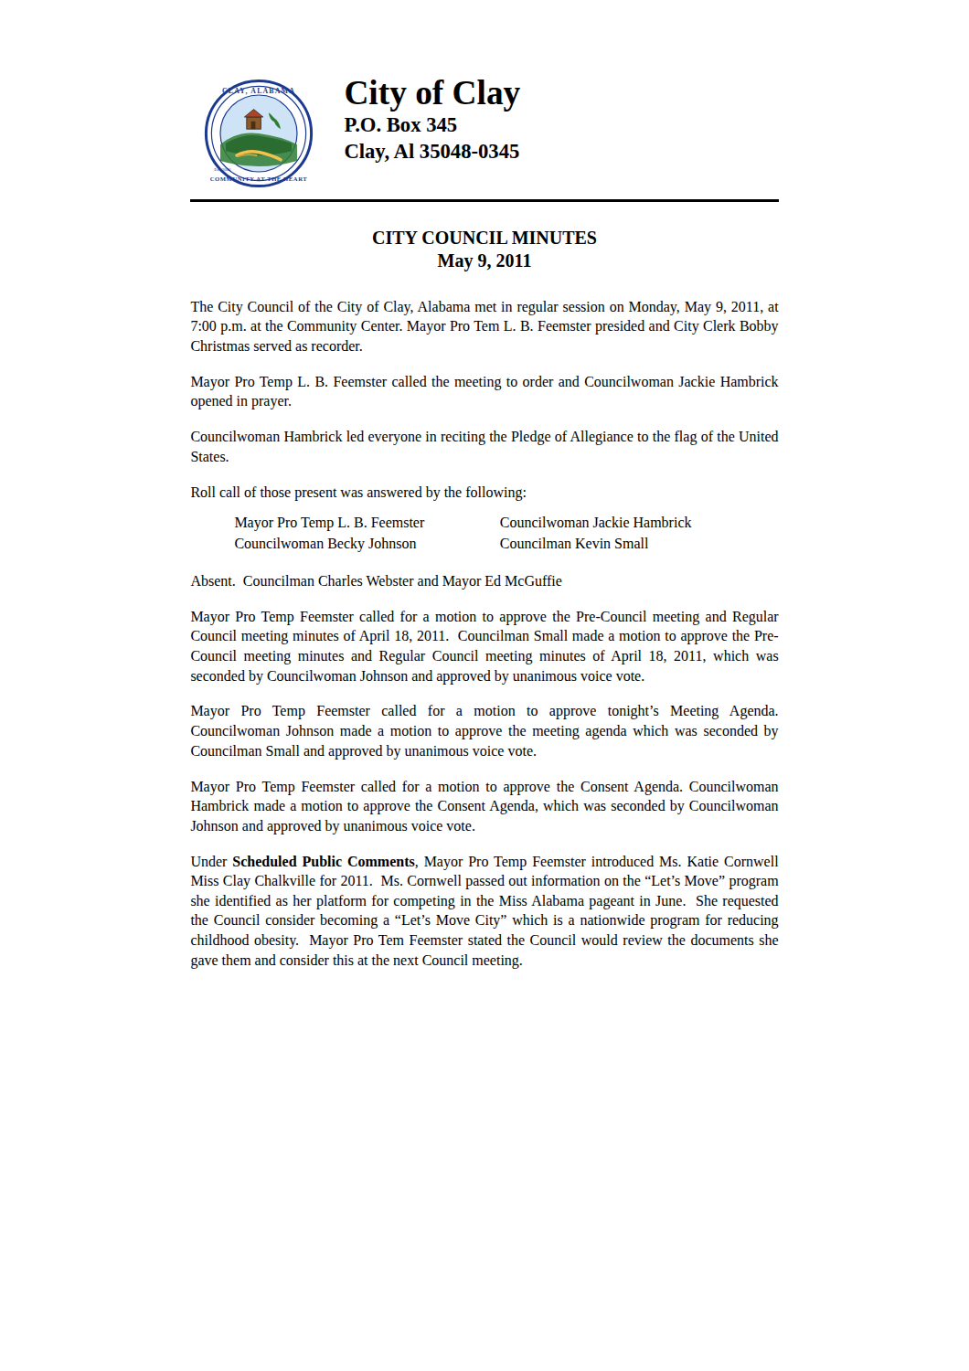CLAY, ALABAMA COMMUNITY AT THE HEART Est. 2000
City of Clay
P.O. Box 345
Clay, Al 35048-0345
CITY COUNCIL MINUTESMay 9, 2011
The City Council of the City of Clay, Alabama met in regular session on Monday, May 9, 2011, at 7:00 p.m. at the Community Center. Mayor Pro Tem L. B. Feemster presided and City Clerk Bobby Christmas served as recorder.
Mayor Pro Temp L. B. Feemster called the meeting to order and Councilwoman Jackie Hambrick opened in prayer.
Councilwoman Hambrick led everyone in reciting the Pledge of Allegiance to the flag of the United States.
Roll call of those present was answered by the following:
| Mayor Pro Temp L. B. Feemster | Councilwoman Jackie Hambrick |
| Councilwoman Becky Johnson | Councilman Kevin Small |
Absent. Councilman Charles Webster and Mayor Ed McGuffie
Mayor Pro Temp Feemster called for a motion to approve the Pre-Council meeting and Regular Council meeting minutes of April 18, 2011. Councilman Small made a motion to approve the Pre-Council meeting minutes and Regular Council meeting minutes of April 18, 2011, which was seconded by Councilwoman Johnson and approved by unanimous voice vote.
Mayor Pro Temp Feemster called for a motion to approve tonight’s Meeting Agenda. Councilwoman Johnson made a motion to approve the meeting agenda which was seconded by Councilman Small and approved by unanimous voice vote.
Mayor Pro Temp Feemster called for a motion to approve the Consent Agenda. Councilwoman Hambrick made a motion to approve the Consent Agenda, which was seconded by Councilwoman Johnson and approved by unanimous voice vote.
Under Scheduled Public Comments, Mayor Pro Temp Feemster introduced Ms. Katie Cornwell Miss Clay Chalkville for 2011. Ms. Cornwell passed out information on the “Let’s Move” program she identified as her platform for competing in the Miss Alabama pageant in June. She requested the Council consider becoming a “Let’s Move City” which is a nationwide program for reducing childhood obesity. Mayor Pro Tem Feemster stated the Council would review the documents she gave them and consider this at the next Council meeting.